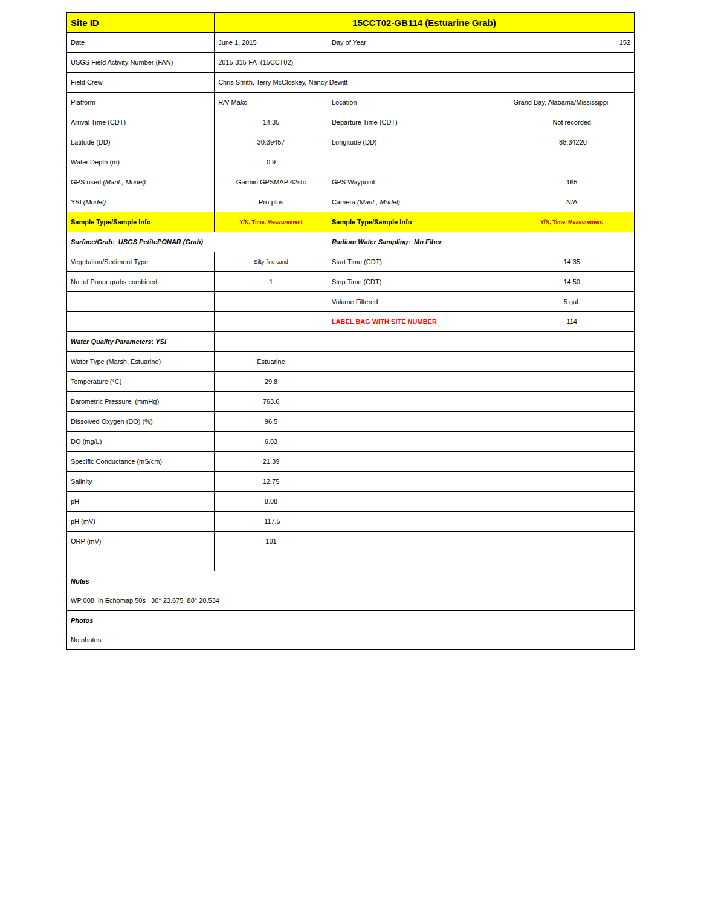| Site ID | 15CCT02-GB114 (Estuarine Grab) |
| Date | June 1, 2015 | Day of Year | 152 |
| USGS Field Activity Number (FAN) | 2015-315-FA (15CCT02) | | |
| Field Crew | Chris Smith, Terry McCloskey, Nancy Dewitt |
| Platform | R/V Mako | Location | Grand Bay, Alabama/Mississippi |
| Arrival Time (CDT) | 14:35 | Departure Time (CDT) | Not recorded |
| Latitude (DD) | 30.39457 | Longitude (DD) | -88.34220 |
| Water Depth (m) | 0.9 | | |
| GPS used (Manf., Model) | Garmin GPSMAP 62stc | GPS Waypoint | 165 |
| YSI (Model) | Pro-plus | Camera (Manf., Model) | N/A |
| Sample Type/Sample Info | Y/N, Time, Measurement | Sample Type/Sample Info | Y/N, Time, Measurement |
| Surface/Grab: USGS PetitePONAR (Grab) | Radium Water Sampling: Mn Fiber | |
| Vegetation/Sediment Type | Silty-fine sand | Start Time (CDT) | 14:35 |
| No. of Ponar grabs combined | 1 | Stop Time (CDT) | 14:50 |
| | | Volume Filtered | 5 gal. |
| | | LABEL BAG WITH SITE NUMBER | 114 |
| Water Quality Parameters: YSI | | | |
| Water Type (Marsh, Estuarine) | Estuarine | | |
| Temperature (°C) | 29.8 | | |
| Barometric Pressure (mmHg) | 763.6 | | |
| Dissolved Oxygen (DO) (%) | 96.5 | | |
| DO (mg/L) | 6.83 | | |
| Specific Conductance (mS/cm) | 21.39 | | |
| Salinity | 12.75 | | |
| pH | 8.08 | | |
| pH (mV) | -117.5 | | |
| ORP (mV) | 101 | | |
| Notes |
| WP 008 in Echomap 50s 30° 23.675 88° 20.534 |
| Photos |
| No photos |